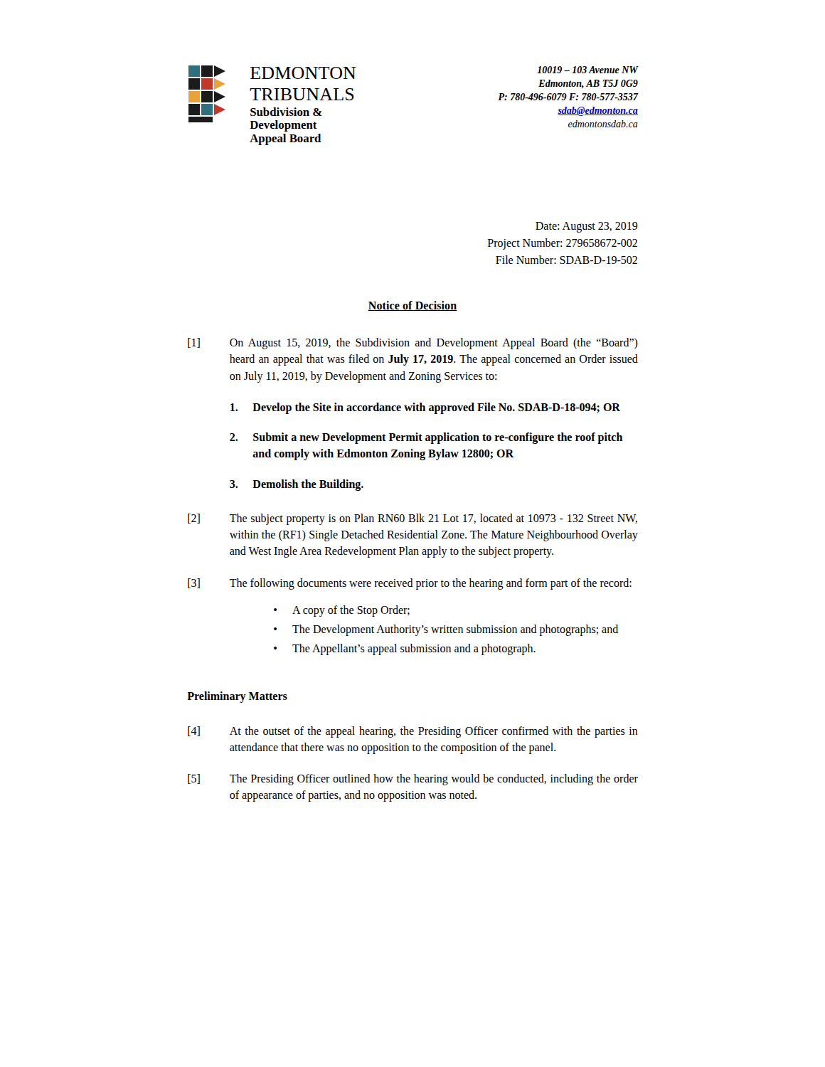EDMONTON
TRIBUNALS
Subdivision &
Development
Appeal Board
10019 – 103 Avenue NW
Edmonton, AB T5J 0G9
P: 780-496-6079 F: 780-577-3537
sdab@edmonton.ca
edmontonsdab.ca
Date: August 23, 2019
Project Number: 279658672-002
File Number: SDAB-D-19-502
Notice of Decision
[1]
On August 15, 2019, the Subdivision and Development Appeal Board (the “Board”) heard an appeal that was filed on July 17, 2019. The appeal concerned an Order issued on July 11, 2019, by Development and Zoning Services to:
1. Develop the Site in accordance with approved File No. SDAB-D-18-094; OR
2. Submit a new Development Permit application to re-configure the roof pitch and comply with Edmonton Zoning Bylaw 12800; OR
3. Demolish the Building.
[2]
The subject property is on Plan RN60 Blk 21 Lot 17, located at 10973 - 132 Street NW, within the (RF1) Single Detached Residential Zone. The Mature Neighbourhood Overlay and West Ingle Area Redevelopment Plan apply to the subject property.
[3]
The following documents were received prior to the hearing and form part of the record:
A copy of the Stop Order;
The Development Authority’s written submission and photographs; and
The Appellant’s appeal submission and a photograph.
Preliminary Matters
[4]
At the outset of the appeal hearing, the Presiding Officer confirmed with the parties in attendance that there was no opposition to the composition of the panel.
[5]
The Presiding Officer outlined how the hearing would be conducted, including the order of appearance of parties, and no opposition was noted.